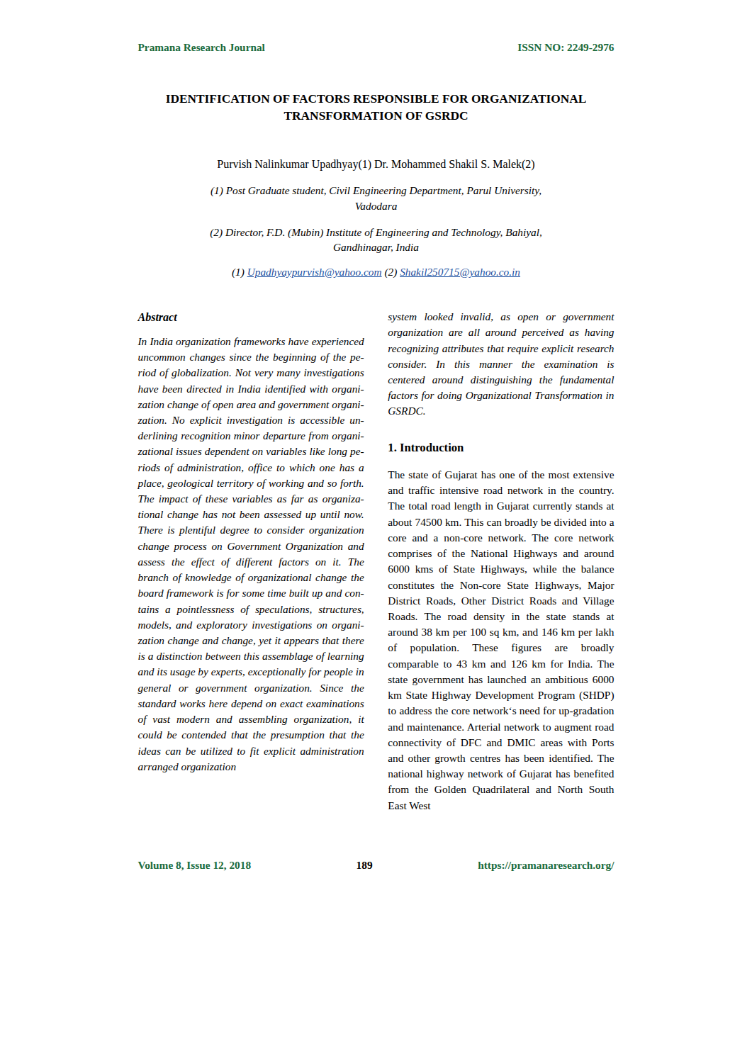Pramana Research Journal
ISSN NO: 2249-2976
Identification of Factors Responsible for Organizational
Transformation of GSRDC
Purvish Nalinkumar Upadhyay(1) Dr. Mohammed Shakil S. Malek(2)
(1) Post Graduate student, Civil Engineering Department, Parul University,
Vadodara
(2) Director, F.D. (Mubin) Institute of Engineering and Technology, Bahiyal,
Gandhinagar, India
(1) Upadhyaypurvish@yahoo.com (2) Shakil250715@yahoo.co.in
Abstract
In India organization frameworks have experienced uncommon changes since the beginning of the period of globalization. Not very many investigations have been directed in India identified with organization change of open area and government organization. No explicit investigation is accessible underlining recognition minor departure from organizational issues dependent on variables like long periods of administration, office to which one has a place, geological territory of working and so forth. The impact of these variables as far as organizational change has not been assessed up until now. There is plentiful degree to consider organization change process on Government Organization and assess the effect of different factors on it. The branch of knowledge of organizational change the board framework is for some time built up and contains a pointlessness of speculations, structures, models, and exploratory investigations on organization change and change, yet it appears that there is a distinction between this assemblage of learning and its usage by experts, exceptionally for people in general or government organization. Since the standard works here depend on exact examinations of vast modern and assembling organization, it could be contended that the presumption that the ideas can be utilized to fit explicit administration arranged organization
system looked invalid, as open or government organization are all around perceived as having recognizing attributes that require explicit research consider. In this manner the examination is centered around distinguishing the fundamental factors for doing Organizational Transformation in GSRDC.
1. Introduction
The state of Gujarat has one of the most extensive and traffic intensive road network in the country. The total road length in Gujarat currently stands at about 74500 km. This can broadly be divided into a core and a non-core network. The core network comprises of the National Highways and around 6000 kms of State Highways, while the balance constitutes the Non-core State Highways, Major District Roads, Other District Roads and Village Roads. The road density in the state stands at around 38 km per 100 sq km, and 146 km per lakh of population. These figures are broadly comparable to 43 km and 126 km for India. The state government has launched an ambitious 6000 km State Highway Development Program (SHDP) to address the core network‘s need for up-gradation and maintenance. Arterial network to augment road connectivity of DFC and DMIC areas with Ports and other growth centres has been identified. The national highway network of Gujarat has benefited from the Golden Quadrilateral and North South East West
Volume 8, Issue 12, 2018
189
https://pramanaresearch.org/